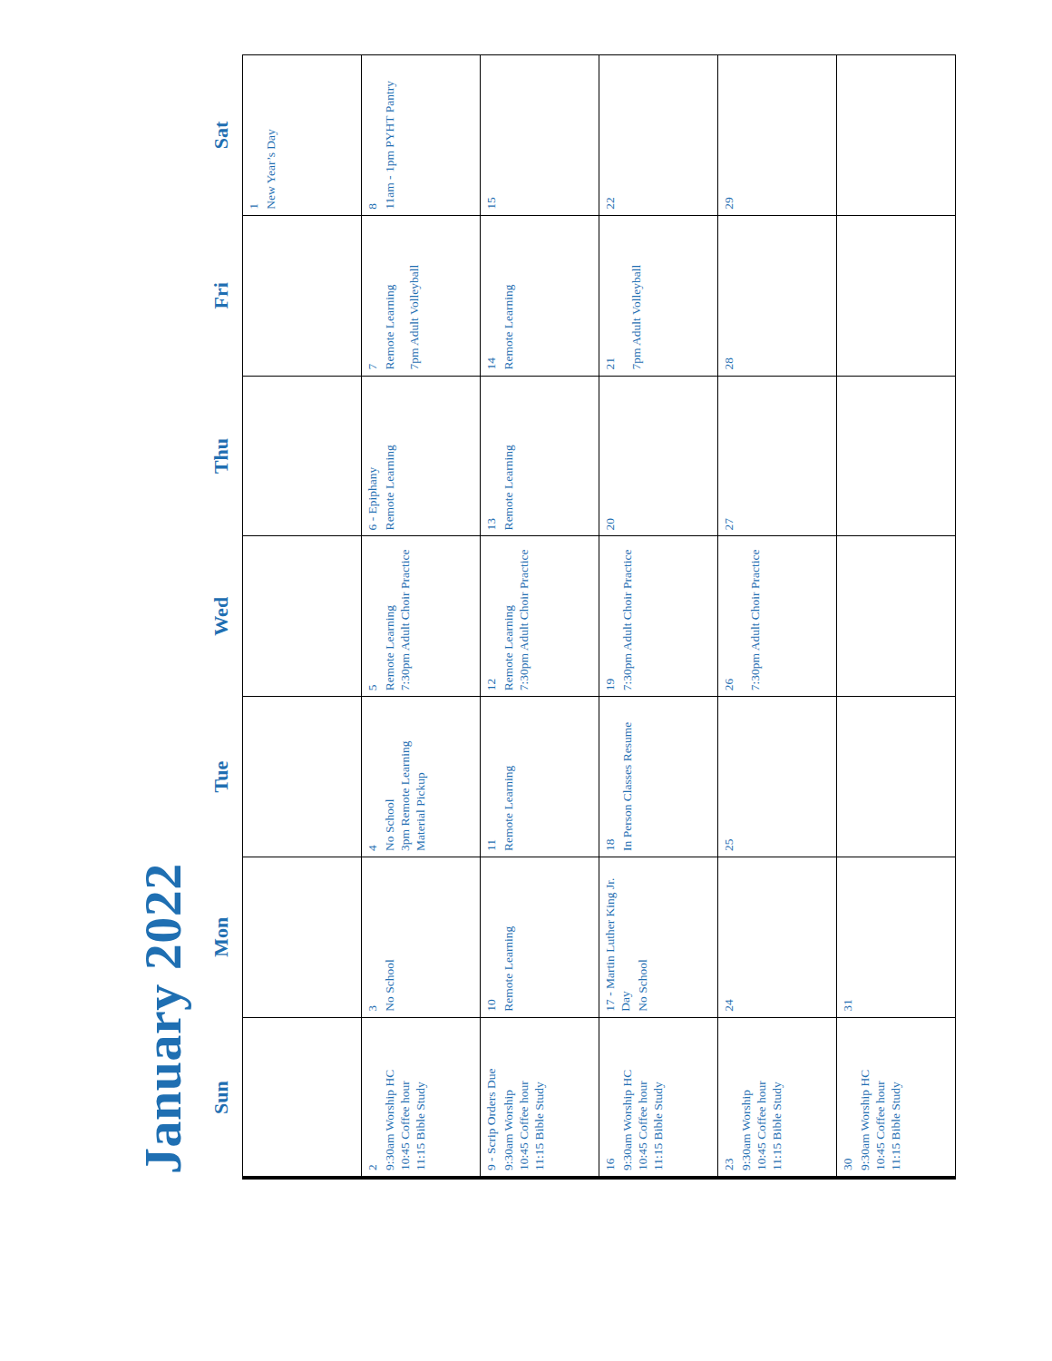January 2022
| Sun | Mon | Tue | Wed | Thu | Fri | Sat |
| --- | --- | --- | --- | --- | --- | --- |
| | | | | | | 1 New Year’s Day |
| 2 9:30am Worship HC 10:45 Coffee hour 11:15 Bible Study | 3 No School | 4 No School 3pm Remote Learning Material Pickup | 5 Remote Learning 7:30pm Adult Choir Practice | 6 - Epiphany Remote Learning | 7 Remote Learning 7pm Adult Volleyball | 8 11am - 1pm PYHT Pantry |
| 9 - Scrip Orders Due 9:30am Worship 10:45 Coffee hour 11:15 Bible Study | 10 Remote Learning | 11 Remote Learning | 12 Remote Learning 7:30pm Adult Choir Practice | 13 Remote Learning | 14 Remote Learning | 15 |
| 16 9:30am Worship HC 10:45 Coffee hour 11:15 Bible Study | 17 - Martin Luther King Jr. Day No School | 18 In Person Classes Resume | 19 7:30pm Adult Choir Practice | 20 | 21 7pm Adult Volleyball | 22 |
| 23 9:30am Worship 10:45 Coffee hour 11:15 Bible Study | 24 | 25 | 26 7:30pm Adult Choir Practice | 27 | 28 | 29 |
| 30 9:30am Worship HC 10:45 Coffee hour 11:15 Bible Study | 31 | | | | | |